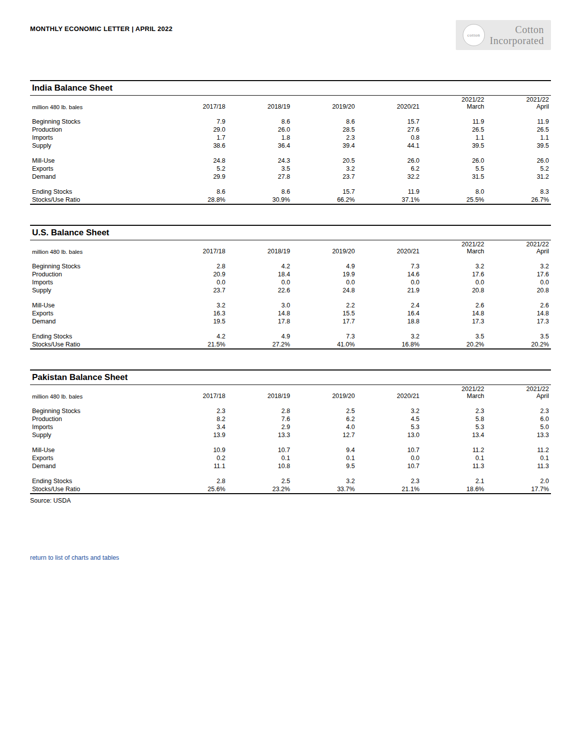MONTHLY ECONOMIC LETTER | APRIL 2022
cotton
Cotton
Incorporated
India Balance Sheet
| million 480 lb. bales | 2017/18 | 2018/19 | 2019/20 | 2020/21 | 2021/22 March | 2021/22 April |
| --- | --- | --- | --- | --- | --- | --- |
| Beginning Stocks | 7.9 | 8.6 | 8.6 | 15.7 | 11.9 | 11.9 |
| Production | 29.0 | 26.0 | 28.5 | 27.6 | 26.5 | 26.5 |
| Imports | 1.7 | 1.8 | 2.3 | 0.8 | 1.1 | 1.1 |
| Supply | 38.6 | 36.4 | 39.4 | 44.1 | 39.5 | 39.5 |
| Mill-Use | 24.8 | 24.3 | 20.5 | 26.0 | 26.0 | 26.0 |
| Exports | 5.2 | 3.5 | 3.2 | 6.2 | 5.5 | 5.2 |
| Demand | 29.9 | 27.8 | 23.7 | 32.2 | 31.5 | 31.2 |
| Ending Stocks | 8.6 | 8.6 | 15.7 | 11.9 | 8.0 | 8.3 |
| Stocks/Use Ratio | 28.8% | 30.9% | 66.2% | 37.1% | 25.5% | 26.7% |
U.S. Balance Sheet
| million 480 lb. bales | 2017/18 | 2018/19 | 2019/20 | 2020/21 | 2021/22 March | 2021/22 April |
| --- | --- | --- | --- | --- | --- | --- |
| Beginning Stocks | 2.8 | 4.2 | 4.9 | 7.3 | 3.2 | 3.2 |
| Production | 20.9 | 18.4 | 19.9 | 14.6 | 17.6 | 17.6 |
| Imports | 0.0 | 0.0 | 0.0 | 0.0 | 0.0 | 0.0 |
| Supply | 23.7 | 22.6 | 24.8 | 21.9 | 20.8 | 20.8 |
| Mill-Use | 3.2 | 3.0 | 2.2 | 2.4 | 2.6 | 2.6 |
| Exports | 16.3 | 14.8 | 15.5 | 16.4 | 14.8 | 14.8 |
| Demand | 19.5 | 17.8 | 17.7 | 18.8 | 17.3 | 17.3 |
| Ending Stocks | 4.2 | 4.9 | 7.3 | 3.2 | 3.5 | 3.5 |
| Stocks/Use Ratio | 21.5% | 27.2% | 41.0% | 16.8% | 20.2% | 20.2% |
Pakistan Balance Sheet
| million 480 lb. bales | 2017/18 | 2018/19 | 2019/20 | 2020/21 | 2021/22 March | 2021/22 April |
| --- | --- | --- | --- | --- | --- | --- |
| Beginning Stocks | 2.3 | 2.8 | 2.5 | 3.2 | 2.3 | 2.3 |
| Production | 8.2 | 7.6 | 6.2 | 4.5 | 5.8 | 6.0 |
| Imports | 3.4 | 2.9 | 4.0 | 5.3 | 5.3 | 5.0 |
| Supply | 13.9 | 13.3 | 12.7 | 13.0 | 13.4 | 13.3 |
| Mill-Use | 10.9 | 10.7 | 9.4 | 10.7 | 11.2 | 11.2 |
| Exports | 0.2 | 0.1 | 0.1 | 0.0 | 0.1 | 0.1 |
| Demand | 11.1 | 10.8 | 9.5 | 10.7 | 11.3 | 11.3 |
| Ending Stocks | 2.8 | 2.5 | 3.2 | 2.3 | 2.1 | 2.0 |
| Stocks/Use Ratio | 25.6% | 23.2% | 33.7% | 21.1% | 18.6% | 17.7% |
Source: USDA
return to list of charts and tables